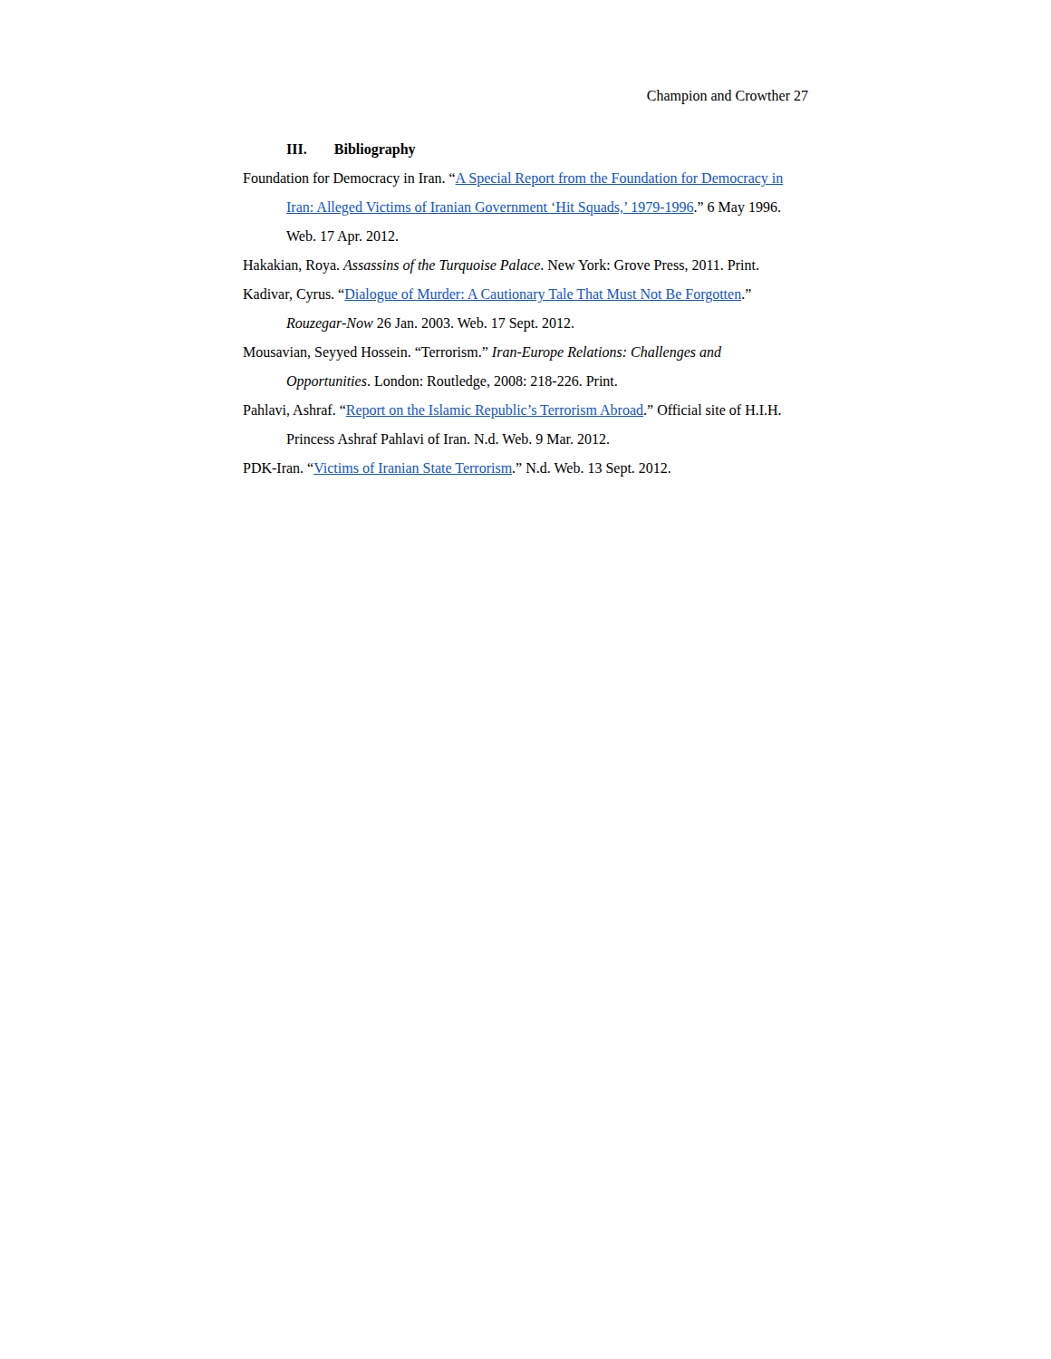Champion and Crowther 27
III. Bibliography
Foundation for Democracy in Iran. “A Special Report from the Foundation for Democracy in Iran: Alleged Victims of Iranian Government ‘Hit Squads,’ 1979-1996.” 6 May 1996. Web. 17 Apr. 2012.
Hakakian, Roya. Assassins of the Turquoise Palace. New York: Grove Press, 2011. Print.
Kadivar, Cyrus. “Dialogue of Murder: A Cautionary Tale That Must Not Be Forgotten.” Rouzegar-Now 26 Jan. 2003. Web. 17 Sept. 2012.
Mousavian, Seyyed Hossein. “Terrorism.” Iran-Europe Relations: Challenges and Opportunities. London: Routledge, 2008: 218-226. Print.
Pahlavi, Ashraf. “Report on the Islamic Republic’s Terrorism Abroad.” Official site of H.I.H. Princess Ashraf Pahlavi of Iran. N.d. Web. 9 Mar. 2012.
PDK-Iran. “Victims of Iranian State Terrorism.” N.d. Web. 13 Sept. 2012.